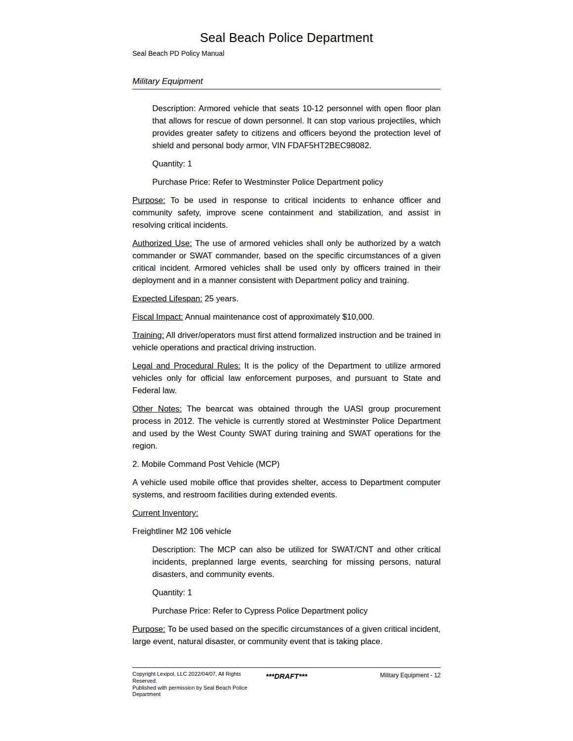Seal Beach Police Department
Seal Beach PD Policy Manual
Military Equipment
Description: Armored vehicle that seats 10-12 personnel with open floor plan that allows for rescue of down personnel. It can stop various projectiles, which provides greater safety to citizens and officers beyond the protection level of shield and personal body armor, VIN FDAF5HT2BEC98082.
Quantity: 1
Purchase Price: Refer to Westminster Police Department policy
Purpose: To be used in response to critical incidents to enhance officer and community safety, improve scene containment and stabilization, and assist in resolving critical incidents.
Authorized Use: The use of armored vehicles shall only be authorized by a watch commander or SWAT commander, based on the specific circumstances of a given critical incident. Armored vehicles shall be used only by officers trained in their deployment and in a manner consistent with Department policy and training.
Expected Lifespan: 25 years.
Fiscal Impact: Annual maintenance cost of approximately $10,000.
Training: All driver/operators must first attend formalized instruction and be trained in vehicle operations and practical driving instruction.
Legal and Procedural Rules: It is the policy of the Department to utilize armored vehicles only for official law enforcement purposes, and pursuant to State and Federal law.
Other Notes: The bearcat was obtained through the UASI group procurement process in 2012. The vehicle is currently stored at Westminster Police Department and used by the West County SWAT during training and SWAT operations for the region.
2. Mobile Command Post Vehicle (MCP)
A vehicle used mobile office that provides shelter, access to Department computer systems, and restroom facilities during extended events.
Current Inventory:
Freightliner M2 106 vehicle
Description: The MCP can also be utilized for SWAT/CNT and other critical incidents, preplanned large events, searching for missing persons, natural disasters, and community events.
Quantity: 1
Purchase Price: Refer to Cypress Police Department policy
Purpose: To be used based on the specific circumstances of a given critical incident, large event, natural disaster, or community event that is taking place.
Copyright Lexipol, LLC 2022/04/07, All Rights Reserved.
Published with permission by Seal Beach Police Department
***DRAFT***
Military Equipment - 12